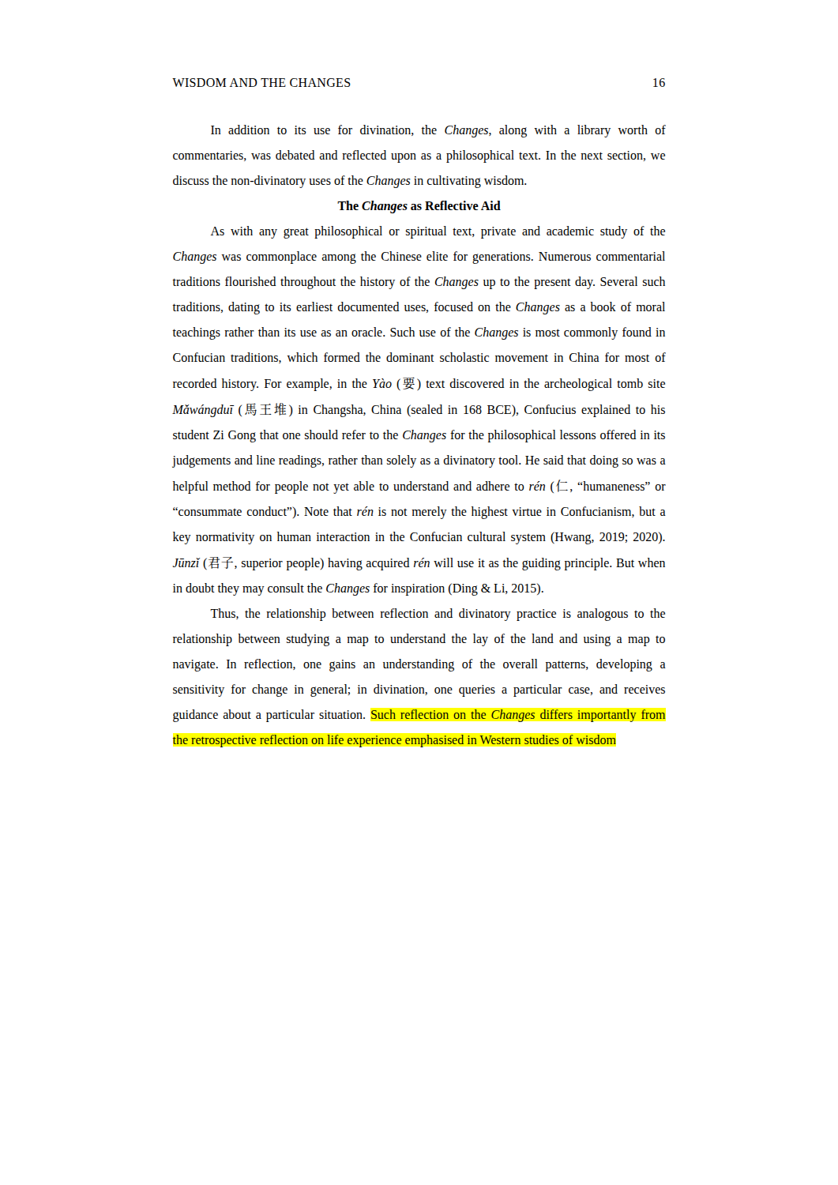Wisdom and the Changes 16
In addition to its use for divination, the Changes, along with a library worth of commentaries, was debated and reflected upon as a philosophical text. In the next section, we discuss the non-divinatory uses of the Changes in cultivating wisdom.
The Changes as Reflective Aid
As with any great philosophical or spiritual text, private and academic study of the Changes was commonplace among the Chinese elite for generations. Numerous commentarial traditions flourished throughout the history of the Changes up to the present day. Several such traditions, dating to its earliest documented uses, focused on the Changes as a book of moral teachings rather than its use as an oracle. Such use of the Changes is most commonly found in Confucian traditions, which formed the dominant scholastic movement in China for most of recorded history. For example, in the Yào (要) text discovered in the archeological tomb site Mǎwángduī (馬王堆) in Changsha, China (sealed in 168 BCE), Confucius explained to his student Zi Gong that one should refer to the Changes for the philosophical lessons offered in its judgements and line readings, rather than solely as a divinatory tool. He said that doing so was a helpful method for people not yet able to understand and adhere to rén (仁, “humaneness” or “consummate conduct”). Note that rén is not merely the highest virtue in Confucianism, but a key normativity on human interaction in the Confucian cultural system (Hwang, 2019; 2020). Jūnzǐ (君子, superior people) having acquired rén will use it as the guiding principle. But when in doubt they may consult the Changes for inspiration (Ding & Li, 2015).
Thus, the relationship between reflection and divinatory practice is analogous to the relationship between studying a map to understand the lay of the land and using a map to navigate. In reflection, one gains an understanding of the overall patterns, developing a sensitivity for change in general; in divination, one queries a particular case, and receives guidance about a particular situation. Such reflection on the Changes differs importantly from the retrospective reflection on life experience emphasised in Western studies of wisdom